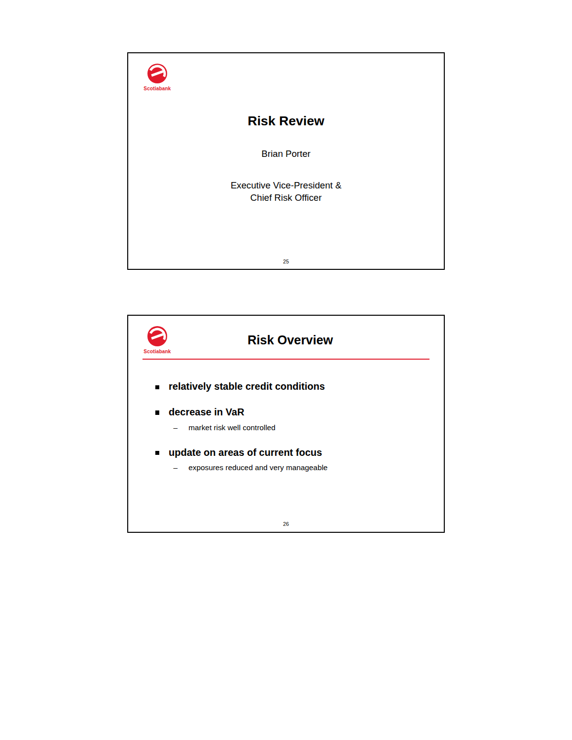Scotiabank
Risk Review
Brian Porter
Executive Vice-President &
Chief Risk Officer
25
Scotiabank
Risk Overview
relatively stable credit conditions
decrease in VaR
market risk well controlled
update on areas of current focus
exposures reduced and very manageable
26